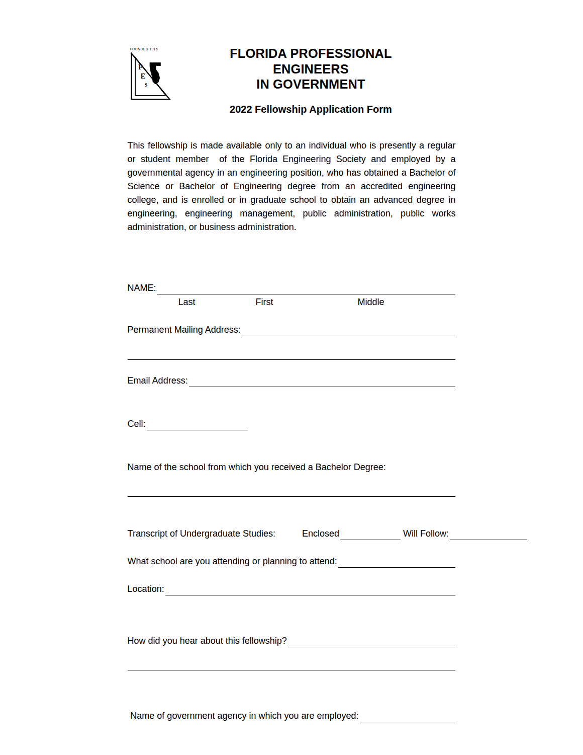FOUNDED 1916 F E S
FLORIDA PROFESSIONAL ENGINEERS
IN GOVERNMENT
2022 Fellowship Application Form
This fellowship is made available only to an individual who is presently a regular or student member of the Florida Engineering Society and employed by a governmental agency in an engineering position, who has obtained a Bachelor of Science or Bachelor of Engineering degree from an accredited engineering college, and is enrolled or in graduate school to obtain an advanced degree in engineering, engineering management, public administration, public works administration, or business administration.
NAME:
Last First Middle
Permanent Mailing Address:
Email Address:
Cell:
Name of the school from which you received a Bachelor Degree:
Transcript of Undergraduate Studies: Enclosed Will Follow:
What school are you attending or planning to attend:
Location:
How did you hear about this fellowship?
Name of government agency in which you are employed: